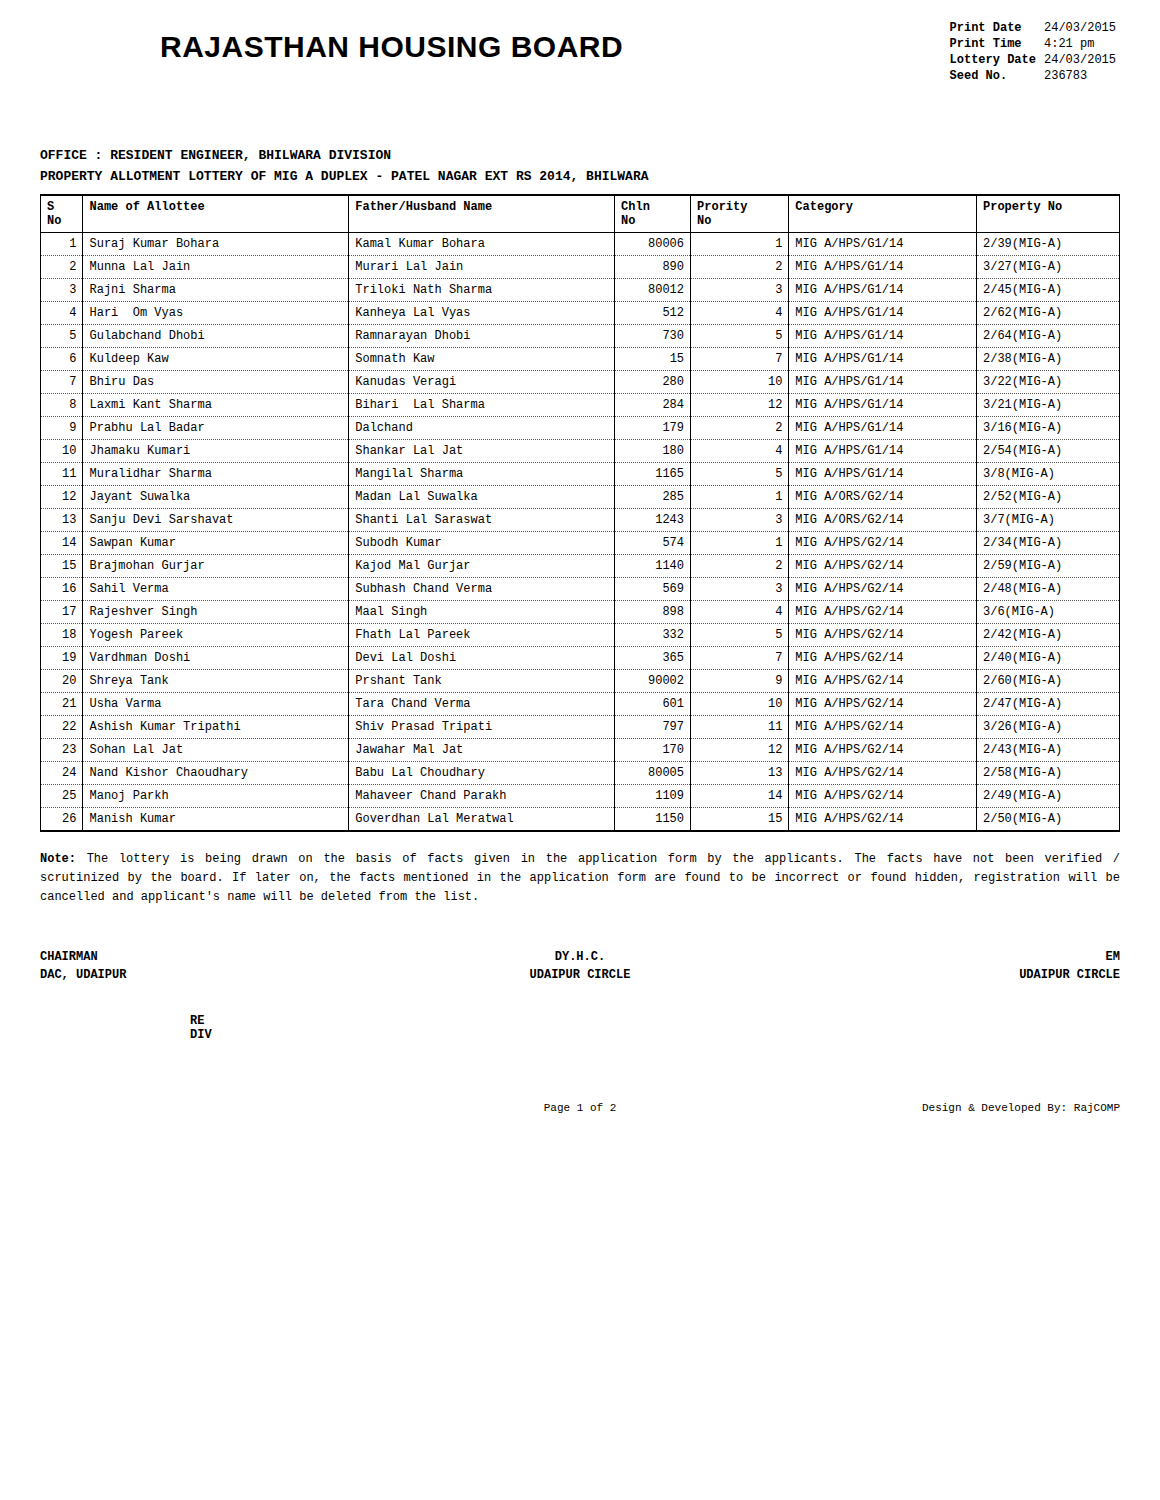RAJASTHAN HOUSING BOARD
| Print Date | 24/03/2015 |
| Print Time | 4:21 pm |
| Lottery Date | 24/03/2015 |
| Seed No. | 236783 |
OFFICE : RESIDENT ENGINEER, BHILWARA DIVISION
PROPERTY ALLOTMENT LOTTERY OF MIG A DUPLEX - PATEL NAGAR EXT RS 2014, BHILWARA
| S No | Name of Allottee | Father/Husband Name | Chln No | Prority No | Category | Property No |
| --- | --- | --- | --- | --- | --- | --- |
| 1 | Suraj Kumar Bohara | Kamal Kumar Bohara | 80006 | 1 | MIG A/HPS/G1/14 | 2/39(MIG-A) |
| 2 | Munna Lal Jain | Murari Lal Jain | 890 | 2 | MIG A/HPS/G1/14 | 3/27(MIG-A) |
| 3 | Rajni Sharma | Triloki Nath Sharma | 80012 | 3 | MIG A/HPS/G1/14 | 2/45(MIG-A) |
| 4 | Hari Om Vyas | Kanheya Lal Vyas | 512 | 4 | MIG A/HPS/G1/14 | 2/62(MIG-A) |
| 5 | Gulabchand Dhobi | Ramnarayan Dhobi | 730 | 5 | MIG A/HPS/G1/14 | 2/64(MIG-A) |
| 6 | Kuldeep Kaw | Somnath Kaw | 15 | 7 | MIG A/HPS/G1/14 | 2/38(MIG-A) |
| 7 | Bhiru Das | Kanudas Veragi | 280 | 10 | MIG A/HPS/G1/14 | 3/22(MIG-A) |
| 8 | Laxmi Kant Sharma | Bihari Lal Sharma | 284 | 12 | MIG A/HPS/G1/14 | 3/21(MIG-A) |
| 9 | Prabhu Lal Badar | Dalchand | 179 | 2 | MIG A/HPS/G1/14 | 3/16(MIG-A) |
| 10 | Jhamaku Kumari | Shankar Lal Jat | 180 | 4 | MIG A/HPS/G1/14 | 2/54(MIG-A) |
| 11 | Muralidhar Sharma | Mangilal Sharma | 1165 | 5 | MIG A/HPS/G1/14 | 3/8(MIG-A) |
| 12 | Jayant Suwalka | Madan Lal Suwalka | 285 | 1 | MIG A/ORS/G2/14 | 2/52(MIG-A) |
| 13 | Sanju Devi Sarshavat | Shanti Lal Saraswat | 1243 | 3 | MIG A/ORS/G2/14 | 3/7(MIG-A) |
| 14 | Sawpan Kumar | Subodh Kumar | 574 | 1 | MIG A/HPS/G2/14 | 2/34(MIG-A) |
| 15 | Brajmohan Gurjar | Kajod Mal Gurjar | 1140 | 2 | MIG A/HPS/G2/14 | 2/59(MIG-A) |
| 16 | Sahil Verma | Subhash Chand Verma | 569 | 3 | MIG A/HPS/G2/14 | 2/48(MIG-A) |
| 17 | Rajeshver Singh | Maal Singh | 898 | 4 | MIG A/HPS/G2/14 | 3/6(MIG-A) |
| 18 | Yogesh Pareek | Fhath Lal Pareek | 332 | 5 | MIG A/HPS/G2/14 | 2/42(MIG-A) |
| 19 | Vardhman Doshi | Devi Lal Doshi | 365 | 7 | MIG A/HPS/G2/14 | 2/40(MIG-A) |
| 20 | Shreya Tank | Prshant Tank | 90002 | 9 | MIG A/HPS/G2/14 | 2/60(MIG-A) |
| 21 | Usha Varma | Tara Chand Verma | 601 | 10 | MIG A/HPS/G2/14 | 2/47(MIG-A) |
| 22 | Ashish Kumar Tripathi | Shiv Prasad Tripati | 797 | 11 | MIG A/HPS/G2/14 | 3/26(MIG-A) |
| 23 | Sohan Lal Jat | Jawahar Mal Jat | 170 | 12 | MIG A/HPS/G2/14 | 2/43(MIG-A) |
| 24 | Nand Kishor Chaoudhary | Babu Lal Choudhary | 80005 | 13 | MIG A/HPS/G2/14 | 2/58(MIG-A) |
| 25 | Manoj Parkh | Mahaveer Chand Parakh | 1109 | 14 | MIG A/HPS/G2/14 | 2/49(MIG-A) |
| 26 | Manish Kumar | Goverdhan Lal Meratwal | 1150 | 15 | MIG A/HPS/G2/14 | 2/50(MIG-A) |
Note: The lottery is being drawn on the basis of facts given in the application form by the applicants. The facts have not been verified / scrutinized by the board. If later on, the facts mentioned in the application form are found to be incorrect or found hidden, registration will be cancelled and applicant's name will be deleted from the list.
| CHAIRMAN | DY.H.C. | EM |
| DAC, UDAIPUR | UDAIPUR CIRCLE | UDAIPUR CIRCLE |
RE
DIV
Page 1 of 2
Design & Developed By: RajCOMP